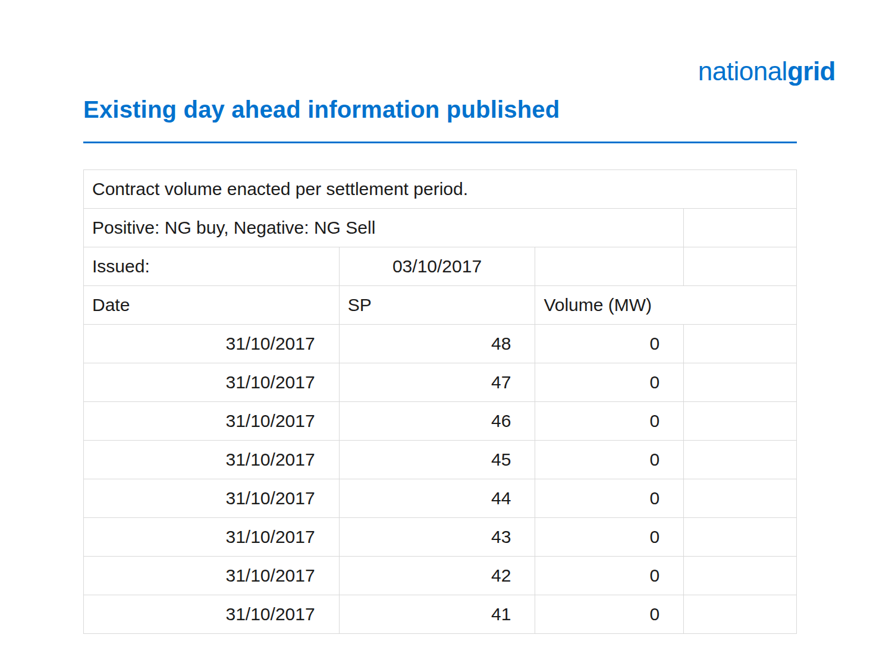nationalgrid
Existing day ahead information published
| Contract volume enacted per settlement period. |
| Positive: NG buy, Negative: NG Sell | |
| Issued: | 03/10/2017 | | |
| Date | SP | Volume (MW) |
| 31/10/2017 | 48 | 0 | |
| 31/10/2017 | 47 | 0 | |
| 31/10/2017 | 46 | 0 | |
| 31/10/2017 | 45 | 0 | |
| 31/10/2017 | 44 | 0 | |
| 31/10/2017 | 43 | 0 | |
| 31/10/2017 | 42 | 0 | |
| 31/10/2017 | 41 | 0 | |